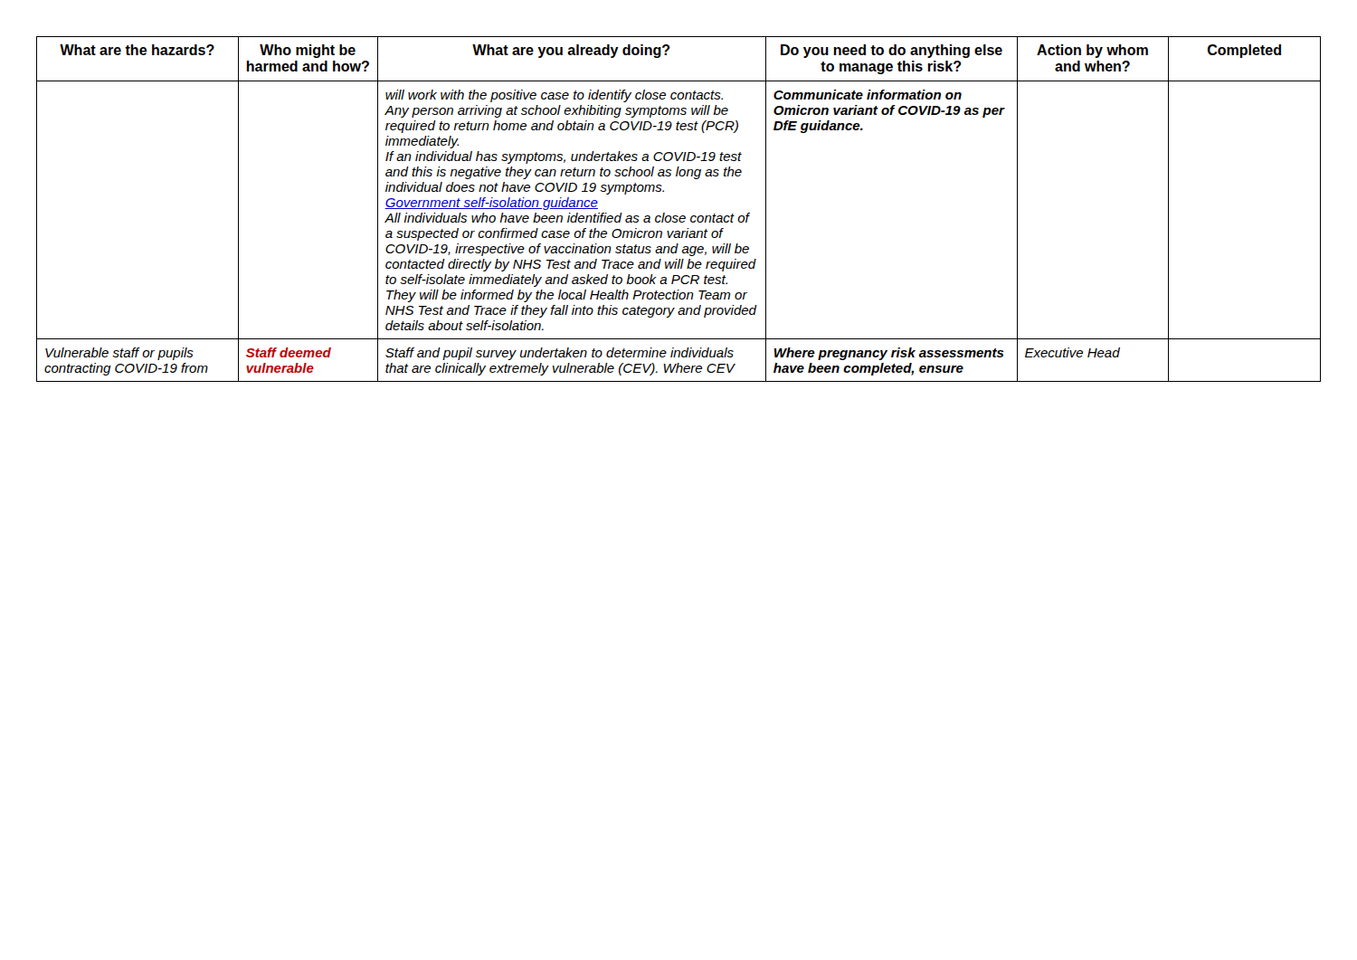| What are the hazards? | Who might be harmed and how? | What are you already doing? | Do you need to do anything else to manage this risk? | Action by whom and when? | Completed |
| --- | --- | --- | --- | --- | --- |
| | | will work with the positive case to identify close contacts. Any person arriving at school exhibiting symptoms will be required to return home and obtain a COVID-19 test (PCR) immediately. If an individual has symptoms, undertakes a COVID-19 test and this is negative they can return to school as long as the individual does not have COVID 19 symptoms. Government self-isolation guidance All individuals who have been identified as a close contact of a suspected or confirmed case of the Omicron variant of COVID-19, irrespective of vaccination status and age, will be contacted directly by NHS Test and Trace and will be required to self-isolate immediately and asked to book a PCR test. They will be informed by the local Health Protection Team or NHS Test and Trace if they fall into this category and provided details about self-isolation. | Communicate information on Omicron variant of COVID-19 as per DfE guidance. | | |
| Vulnerable staff or pupils contracting COVID-19 from | Staff deemed vulnerable | Staff and pupil survey undertaken to determine individuals that are clinically extremely vulnerable (CEV). Where CEV | Where pregnancy risk assessments have been completed, ensure | Executive Head | |